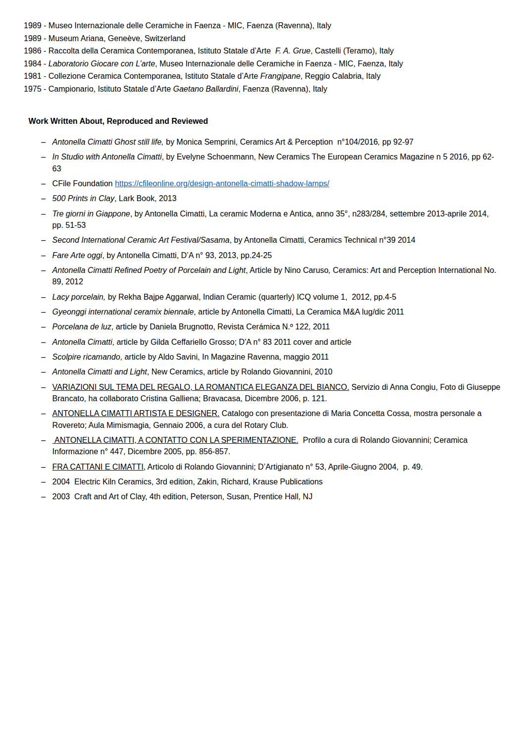1989 - Museo Internazionale delle Ceramiche in Faenza - MIC, Faenza (Ravenna), Italy
1989 - Museum Ariana, Geneève, Switzerland
1986 - Raccolta della Ceramica Contemporanea, Istituto Statale d’Arte F. A. Grue, Castelli (Teramo), Italy
1984 - Laboratorio Giocare con L’arte, Museo Internazionale delle Ceramiche in Faenza - MIC, Faenza, Italy
1981 - Collezione Ceramica Contemporanea, Istituto Statale d’Arte Frangipane, Reggio Calabria, Italy
1975 - Campionario, Istituto Statale d’Arte Gaetano Ballardini, Faenza (Ravenna), Italy
Work Written About, Reproduced and Reviewed
Antonella Cimatti Ghost still life, by Monica Semprini, Ceramics Art & Perception n°104/2016, pp 92-97
In Studio with Antonella Cimatti, by Evelyne Schoenmann, New Ceramics The European Ceramics Magazine n 5 2016, pp 62-63
CFile Foundation https://cfileonline.org/design-antonella-cimatti-shadow-lamps/
500 Prints in Clay, Lark Book, 2013
Tre giorni in Giappone, by Antonella Cimatti, La ceramic Moderna e Antica, anno 35°, n283/284, settembre 2013-aprile 2014, pp. 51-53
Second International Ceramic Art Festival/Sasama, by Antonella Cimatti, Ceramics Technical n°39 2014
Fare Arte oggi, by Antonella Cimatti, D’A n° 93, 2013, pp.24-25
Antonella Cimatti Refined Poetry of Porcelain and Light, Article by Nino Caruso, Ceramics: Art and Perception International No. 89, 2012
Lacy porcelain, by Rekha Bajpe Aggarwal, Indian Ceramic (quarterly) ICQ volume 1, 2012, pp.4-5
Gyeonggi international ceramix biennale, article by Antonella Cimatti, La Ceramica M&A lug/dic 2011
Porcelana de luz, article by Daniela Brugnotto, Revista Cerámica N.º 122, 2011
Antonella Cimatti, article by Gilda Ceffariello Grosso; D'A n° 83 2011 cover and article
Scolpire ricamando, article by Aldo Savini, In Magazine Ravenna, maggio 2011
Antonella Cimatti and Light, New Ceramics, article by Rolando Giovannini, 2010
VARIAZIONI SUL TEMA DEL REGALO, LA ROMANTICA ELEGANZA DEL BIANCO. Servizio di Anna Congiu, Foto di Giuseppe Brancato, ha collaborato Cristina Galliena; Bravacasa, Dicembre 2006, p. 121.
ANTONELLA CIMATTI ARTISTA E DESIGNER. Catalogo con presentazione di Maria Concetta Cossa, mostra personale a Rovereto; Aula Mimismagia, Gennaio 2006, a cura del Rotary Club.
ANTONELLA CIMATTI, A CONTATTO CON LA SPERIMENTAZIONE. Profilo a cura di Rolando Giovannini; Ceramica Informazione n° 447, Dicembre 2005, pp. 856-857.
FRA CATTANI E CIMATTI, Articolo di Rolando Giovannini; D’Artigianato n° 53, Aprile-Giugno 2004, p. 49.
2004 Electric Kiln Ceramics, 3rd edition, Zakin, Richard, Krause Publications
2003 Craft and Art of Clay, 4th edition, Peterson, Susan, Prentice Hall, NJ